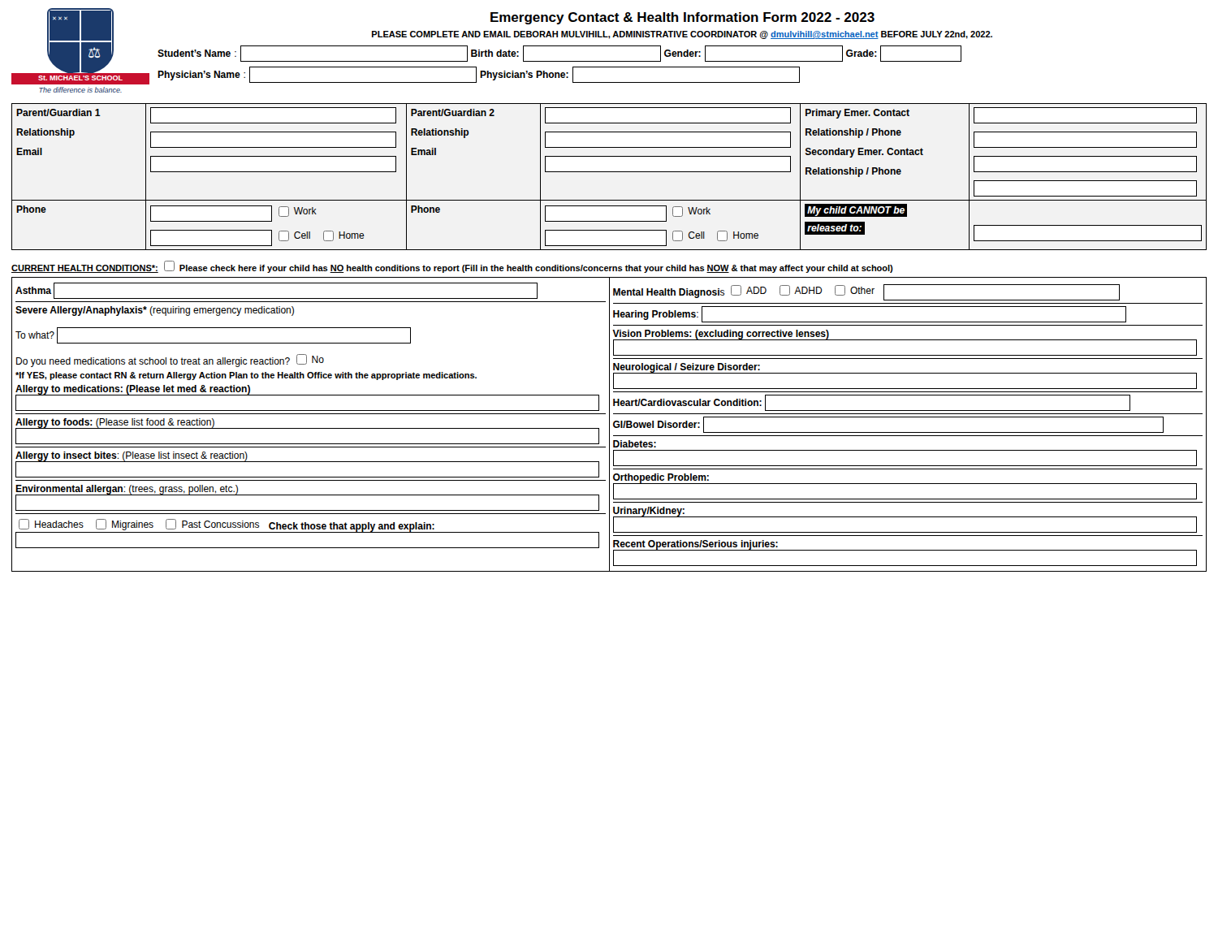St. MICHAEL'S SCHOOL
The difference is balance.
Emergency Contact & Health Information Form 2022 - 2023
PLEASE COMPLETE AND EMAIL DEBORAH MULVIHILL, ADMINISTRATIVE COORDINATOR @ dmulvihill@stmichael.net BEFORE JULY 22nd, 2022.
Student’s Name: Birth date: Gender: Grade:
Physician’s Name: Physician’s Phone:
| Parent/Guardian 1 Relationship Email | | Parent/Guardian 2 Relationship Email | | Primary Emer. Contact Relationship / Phone Secondary Emer. Contact Relationship / Phone | |
| Phone | Work Cell Home | Phone | Work Cell Home | My child CANNOT be released to: | |
CURRENT HEALTH CONDITIONS*: Please check here if your child has NO health conditions to report (Fill in the health conditions/concerns that your child has NOW & that may affect your child at school)
| Asthma Severe Allergy/Anaphylaxis* (requiring emergency medication) To what? Do you need medications at school to treat an allergic reaction? No *If YES, please contact RN & return Allergy Action Plan to the Health Office with the appropriate medications. Allergy to medications: (Please let med & reaction) Allergy to foods: (Please list food & reaction) Allergy to insect bites : (Please list insect & reaction) Environmental allergan : (trees, grass, pollen, etc.) Headaches Migraines Past Concussions Check those that apply and explain: | Mental Health Diagnosi s ADD ADHD Other Hearing Problems : Vision Problems: (excluding corrective lenses) Neurological / Seizure Disorder: Heart/Cardiovascular Condition: GI/Bowel Disorder: Diabetes: Orthopedic Problem: Urinary/Kidney: Recent Operations/Serious injuries: |